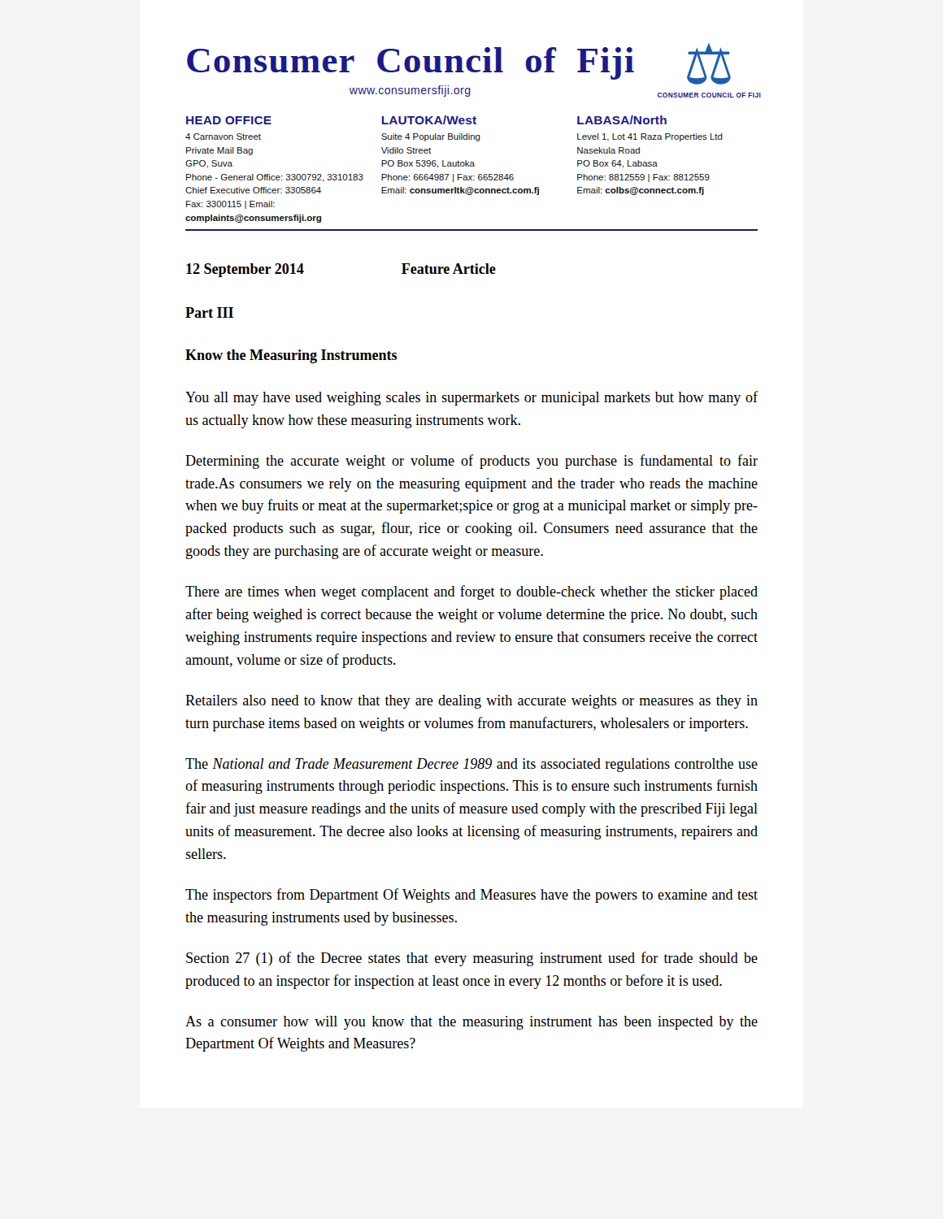Consumer Council of Fiji
www.consumersfiji.org
⚖
CONSUMER COUNCIL OF FIJI
HEAD OFFICE
4 Carnavon Street
Private Mail Bag
GPO, Suva
Phone - General Office: 3300792, 3310183
Chief Executive Officer: 3305864
Fax: 3300115 | Email: complaints@consumersfiji.org
LAUTOKA/West
Suite 4 Popular Building
Vidilo Street
PO Box 5396, Lautoka
Phone: 6664987 | Fax: 6652846
Email: consumerltk@connect.com.fj
LABASA/North
Level 1, Lot 41 Raza Properties Ltd
Nasekula Road
PO Box 64, Labasa
Phone: 8812559 | Fax: 8812559
Email: colbs@connect.com.fj
12 September 2014 Feature Article
Part III
Know the Measuring Instruments
You all may have used weighing scales in supermarkets or municipal markets but how many of us actually know how these measuring instruments work.
Determining the accurate weight or volume of products you purchase is fundamental to fair trade.As consumers we rely on the measuring equipment and the trader who reads the machine when we buy fruits or meat at the supermarket;spice or grog at a municipal market or simply pre-packed products such as sugar, flour, rice or cooking oil. Consumers need assurance that the goods they are purchasing are of accurate weight or measure.
There are times when weget complacent and forget to double-check whether the sticker placed after being weighed is correct because the weight or volume determine the price. No doubt, such weighing instruments require inspections and review to ensure that consumers receive the correct amount, volume or size of products.
Retailers also need to know that they are dealing with accurate weights or measures as they in turn purchase items based on weights or volumes from manufacturers, wholesalers or importers.
The National and Trade Measurement Decree 1989 and its associated regulations controlthe use of measuring instruments through periodic inspections. This is to ensure such instruments furnish fair and just measure readings and the units of measure used comply with the prescribed Fiji legal units of measurement. The decree also looks at licensing of measuring instruments, repairers and sellers.
The inspectors from Department Of Weights and Measures have the powers to examine and test the measuring instruments used by businesses.
Section 27 (1) of the Decree states that every measuring instrument used for trade should be produced to an inspector for inspection at least once in every 12 months or before it is used.
As a consumer how will you know that the measuring instrument has been inspected by the Department Of Weights and Measures?